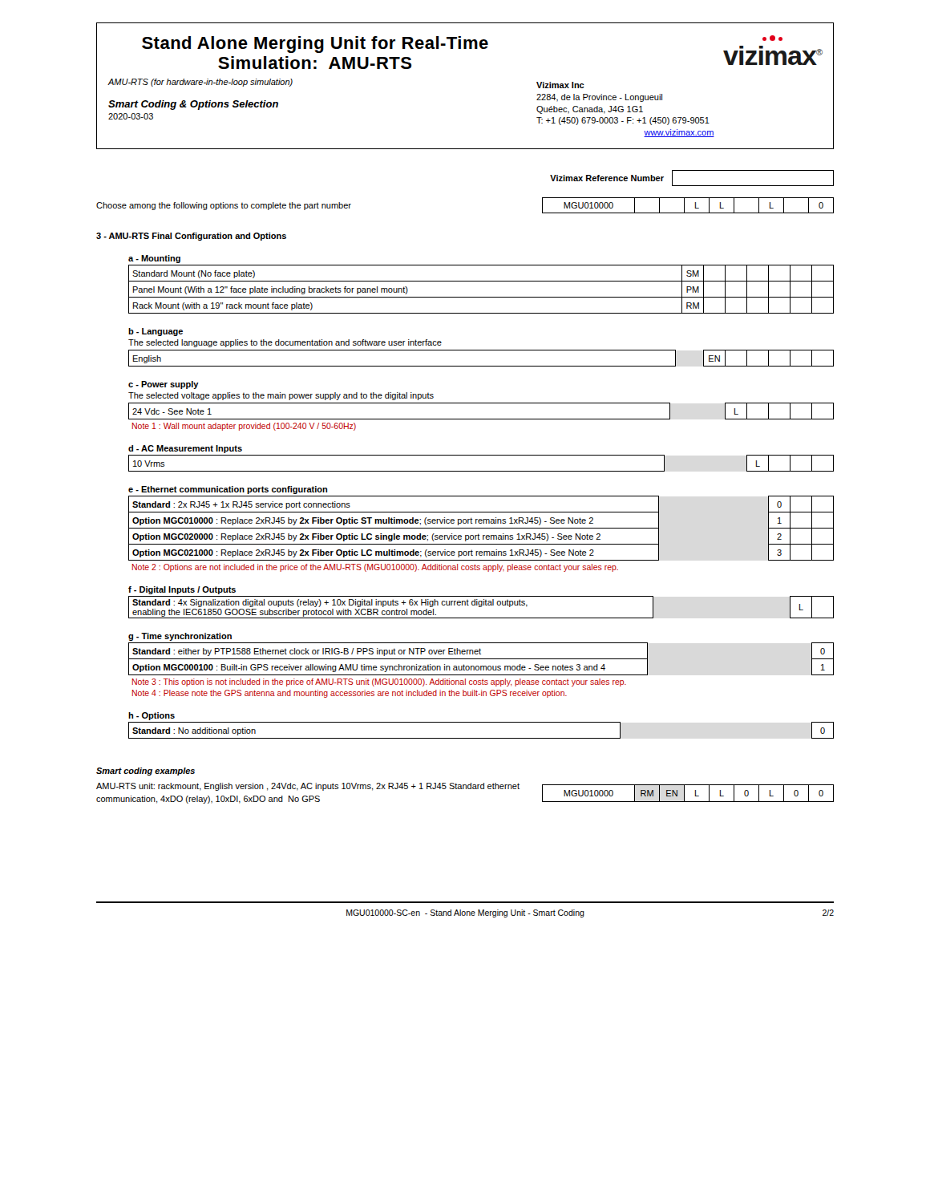Stand Alone Merging Unit for Real-Time
Simulation: AMU-RTS
AMU-RTS (for hardware-in-the-loop simulation)
Smart Coding & Options Selection
2020-03-03
vizimax®
Vizimax Inc
2284, de la Province - Longueuil
Québec, Canada, J4G 1G1
T: +1 (450) 679-0003 - F: +1 (450) 679-9051
www.vizimax.com
Vizimax Reference Number
Choose among the following options to complete the part number
| MGU010000 | | | L | L | | L | | 0 |
3 - AMU-RTS Final Configuration and Options
a - Mounting
| Standard Mount (No face plate) | SM | | | | | | |
| Panel Mount (With a 12" face plate including brackets for panel mount) | PM | | | | | | |
| Rack Mount (with a 19" rack mount face plate) | RM | | | | | | |
b - Language
The selected language applies to the documentation and software user interface
| English | | EN | | | | | |
c - Power supply
The selected voltage applies to the main power supply and to the digital inputs
| 24 Vdc - See Note 1 | | | L | | | | |
Note 1 : Wall mount adapter provided (100-240 V / 50-60Hz)
d - AC Measurement Inputs
| 10 Vrms | | | | L | | | |
e - Ethernet communication ports configuration
| Standard : 2x RJ45 + 1x RJ45 service port connections | | | | | 0 | | |
| Option MGC010000 : Replace 2xRJ45 by 2x Fiber Optic ST multimode ; (service port remains 1xRJ45) - See Note 2 | | | | | 1 | | |
| Option MGC020000 : Replace 2xRJ45 by 2x Fiber Optic LC single mode ; (service port remains 1xRJ45) - See Note 2 | | | | | 2 | | |
| Option MGC021000 : Replace 2xRJ45 by 2x Fiber Optic LC multimode ; (service port remains 1xRJ45) - See Note 2 | | | | | 3 | | |
Note 2 : Options are not included in the price of the AMU-RTS (MGU010000). Additional costs apply, please contact your sales rep.
f - Digital Inputs / Outputs
| Standard : 4x Signalization digital ouputs (relay) + 10x Digital inputs + 6x High current digital outputs, enabling the IEC61850 GOOSE subscriber protocol with XCBR control model. | | | | | | L | |
g - Time synchronization
| Standard : either by PTP1588 Ethernet clock or IRIG-B / PPS input or NTP over Ethernet | | | | | | | 0 |
| Option MGC000100 : Built-in GPS receiver allowing AMU time synchronization in autonomous mode - See notes 3 and 4 | | | | | | | 1 |
Note 3 : This option is not included in the price of AMU-RTS unit (MGU010000). Additional costs apply, please contact your sales rep.
Note 4 : Please note the GPS antenna and mounting accessories are not included in the built-in GPS receiver option.
h - Options
| Standard : No additional option | | | | | | | | 0 |
Smart coding examples
AMU-RTS unit: rackmount, English version , 24Vdc, AC inputs 10Vrms, 2x RJ45 + 1 RJ45 Standard ethernet communication, 4xDO (relay), 10xDI, 6xDO and No GPS
| MGU010000 | RM | EN | L | L | 0 | L | 0 | 0 |
MGU010000-SC-en - Stand Alone Merging Unit - Smart Coding
2/2